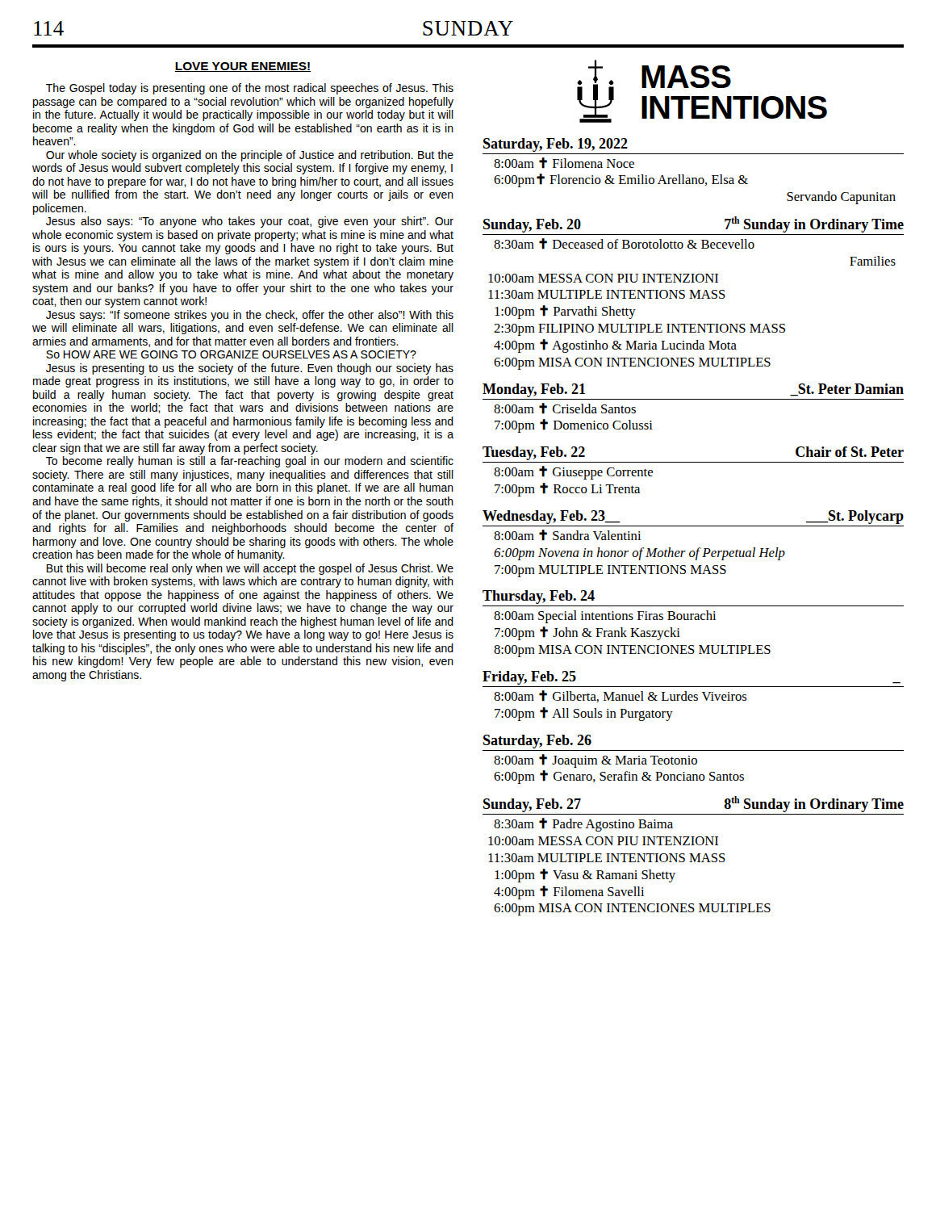114
SUNDAY
LOVE YOUR ENEMIES!
The Gospel today is presenting one of the most radical speeches of Jesus. This passage can be compared to a “social revolution” which will be organized hopefully in the future. Actually it would be practically impossible in our world today but it will become a reality when the kingdom of God will be established “on earth as it is in heaven”.
Our whole society is organized on the principle of Justice and retribution. But the words of Jesus would subvert completely this social system. If I forgive my enemy, I do not have to prepare for war, I do not have to bring him/her to court, and all issues will be nullified from the start. We don’t need any longer courts or jails or even policemen.
Jesus also says: “To anyone who takes your coat, give even your shirt”. Our whole economic system is based on private property; what is mine is mine and what is ours is yours. You cannot take my goods and I have no right to take yours. But with Jesus we can eliminate all the laws of the market system if I don’t claim mine what is mine and allow you to take what is mine. And what about the monetary system and our banks? If you have to offer your shirt to the one who takes your coat, then our system cannot work!
Jesus says: “If someone strikes you in the check, offer the other also”! With this we will eliminate all wars, litigations, and even self-defense. We can eliminate all armies and armaments, and for that matter even all borders and frontiers.
So HOW ARE WE GOING TO ORGANIZE OURSELVES AS A SOCIETY?
Jesus is presenting to us the society of the future. Even though our society has made great progress in its institutions, we still have a long way to go, in order to build a really human society. The fact that poverty is growing despite great economies in the world; the fact that wars and divisions between nations are increasing; the fact that a peaceful and harmonious family life is becoming less and less evident; the fact that suicides (at every level and age) are increasing, it is a clear sign that we are still far away from a perfect society.
To become really human is still a far-reaching goal in our modern and scientific society. There are still many injustices, many inequalities and differences that still contaminate a real good life for all who are born in this planet. If we are all human and have the same rights, it should not matter if one is born in the north or the south of the planet. Our governments should be established on a fair distribution of goods and rights for all. Families and neighborhoods should become the center of harmony and love. One country should be sharing its goods with others. The whole creation has been made for the whole of humanity.
But this will become real only when we will accept the gospel of Jesus Christ. We cannot live with broken systems, with laws which are contrary to human dignity, with attitudes that oppose the happiness of one against the happiness of others. We cannot apply to our corrupted world divine laws; we have to change the way our society is organized. When would mankind reach the highest human level of life and love that Jesus is presenting to us today? We have a long way to go! Here Jesus is talking to his “disciples”, the only ones who were able to understand his new life and his new kingdom! Very few people are able to understand this new vision, even among the Christians.
MASS INTENTIONS
Saturday, Feb. 19, 2022
8:00am ✝ Filomena Noce
6:00pm✝ Florencio & Emilio Arellano, Elsa & Servando Capunitan
Sunday, Feb. 207th Sunday in Ordinary Time
8:30am ✝ Deceased of Borotolotto & Becevello Families
10:00am MESSA CON PIU INTENZIONI
11:30am MULTIPLE INTENTIONS MASS
1:00pm ✝ Parvathi Shetty
2:30pm FILIPINO MULTIPLE INTENTIONS MASS
4:00pm ✝ Agostinho & Maria Lucinda Mota
6:00pm MISA CON INTENCIONES MULTIPLES
Monday, Feb. 21_St. Peter Damian
8:00am ✝ Criselda Santos
7:00pm ✝ Domenico Colussi
Tuesday, Feb. 22 Chair of St. Peter
8:00am ✝ Giuseppe Corrente
7:00pm ✝ Rocco Li Trenta
Wednesday, Feb. 23_____St. Polycarp
8:00am ✝ Sandra Valentini
6:00pm Novena in honor of Mother of Perpetual Help
7:00pm MULTIPLE INTENTIONS MASS
Thursday, Feb. 24
8:00am Special intentions Firas Bourachi
7:00pm ✝ John & Frank Kaszycki
8:00pm MISA CON INTENCIONES MULTIPLES
Friday, Feb. 25_
8:00am ✝ Gilberta, Manuel & Lurdes Viveiros
7:00pm ✝ All Souls in Purgatory
Saturday, Feb. 26
8:00am ✝ Joaquim & Maria Teotonio
6:00pm ✝ Genaro, Serafin & Ponciano Santos
Sunday, Feb. 278th Sunday in Ordinary Time
8:30am ✝ Padre Agostino Baima
10:00am MESSA CON PIU INTENZIONI
11:30am MULTIPLE INTENTIONS MASS
1:00pm ✝ Vasu & Ramani Shetty
4:00pm ✝ Filomena Savelli
6:00pm MISA CON INTENCIONES MULTIPLES